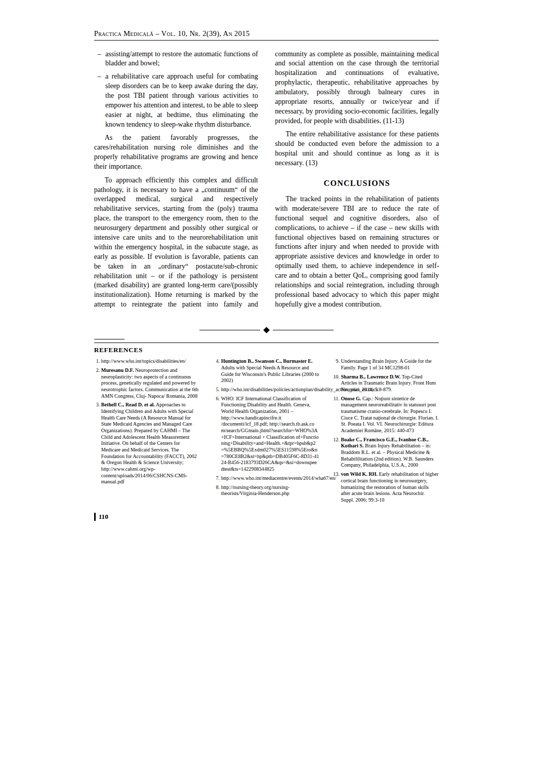Practica Medicală – Vol. 10, Nr. 2(39), An 2015
assisting/attempt to restore the automatic functions of bladder and bowel;
a rehabilitative care approach useful for combating sleep disorders can be to keep awake during the day, the post TBI patient through various activities to empower his attention and interest, to be able to sleep easier at night, at bedtime, thus eliminating the known tendency to sleep-wake rhythm disturbance.
As the patient favorably progresses, the cares/rehabilitation nursing role diminishes and the properly rehabilitative programs are growing and hence their importance.
To approach efficiently this complex and difficult pathology, it is necessary to have a „continuum“ of the overlapped medical, surgical and respectively rehabilitative services, starting from the (poly) trauma place, the transport to the emergency room, then to the neurosurgery department and possibly other surgical or intensive care units and to the neurorehabilitation unit within the emergency hospital, in the subacute stage, as early as possible. If evolution is favorable, patients can be taken in an „ordinary“ postacute/sub-chronic rehabilitation unit – or if the pathology is persistent (marked disability) are granted long-term care/(possibly institutionalization). Home returning is marked by the attempt to reintegrate the patient into family and community as complete as possible, maintaining medical and social attention on the case through the territorial hospitalization and continuations of evaluative, prophylactic, therapeutic, rehabilitative approaches by ambulatory, possibly through balneary cures in appropriate resorts, annually or twice/year and if necessary, by providing socio-economic facilities, legally provided, for people with disabilities. (11-13)
The entire rehabilitative assistance for these patients should be conducted even before the admission to a hospital unit and should continue as long as it is necessary. (13)
CONCLUSIONS
The tracked points in the rehabilitation of patients with moderate/severe TBI are to reduce the rate of functional sequel and cognitive disorders, also of complications, to achieve – if the case – new skills with functional objectives based on remaining structures or functions after injury and when needed to provide with appropriate assistive devices and knowledge in order to optimally used them, to achieve independence in self-care and to obtain a better QoL, comprising good family relationships and social reintegration, including through professional based advocacy to which this paper might hopefully give a modest contribution.
REFERENCES
http://www.who.int/topics/disabilities/en/
Muresanu D.F. Neuroprotection and neuroplasticity: two aspects of a continuous process, genetically regulated and powered by neurotrophic factors. Communication at the 6th AMN Congress, Cluj- Napoca/ Romania, 2008
Bethell C., Read D. et al. Approaches to Identifying Children and Adults with Special Health Care Needs (A Resource Manual for State Medicaid Agencies and Managed Care Organizations). Prepared by CAHMI – The Child and Adolescent Health Measurement Initiative. On behalf of the Centers for Medicare and Medicaid Services. The Foundation for Accountability (FACCT), 2002 & Oregon Health & Science University; http://www.cahmi.org/wp-content/uploads/2014/06/CSHCNS-CMS-manual.pdf
Huntington B., Swanson C., Burmaster E. Adults with Special Needs A Resource and Guide for Wisconsin's Public Libraries (2000 to 2002)
http://who.int/disabilities/policies/actionplan/disability_action_plan_en.docx
WHO: ICF International Classification of Functioning Disability and Health. Geneva, World Health Organization, 2001 – http://www.handicapincifre.it /documenti/icf_18.pdf; http://search.tb.ask.com/search/GGmain.jhtml?searchfor=WHO%3A+ICF+International + Classification of+Functioning+Disability+and+Health.+&tpr=hpsb&p2=%5EBBQ%5Exdm027%5ES11598%5Ero&n=780CE8B2&st=hp&ptb=DB405F6C-8D31-4124-B456-2183793D26CA&qs=&si=downspeedtest&ts=1422908344825
http://www.who.int/mediacentre/events/2014/wha67/en/
http://nursing-theory.org/nursing-theorists/Virginia-Henderson.php
Understanding Brain Injury. A Guide for the Family. Page 1 of 34 MC1298-01
Sharma B., Lawrence D.W. Top-Cited Articles in Traumatic Brain Injury. Front Hum Neurosci. 2014; 5:8-879.
Onose G. Cap.: Noţiuni sintetice de management neuroreabilitativ în statusuri post traumatisme cranio-cerebrale. In: Popescu I. Ciuce C. Tratat naţional de chirurgie. Florian. I. St. Poeata I. Vol. VI. Neurochirurgie: Editura Academiei Române, 2015: 440-473
Boake C., Francisco G.E., Ivanhoe C.B., Kothari S. Brain Injury Rehabilitation – in: Braddom R.L. et al. – Physical Medicine & Rehabililitation (2nd edition). W.B. Saunders Company, Philadelphia, U.S.A., 2000
von Wild K. RH. Early rehabilitation of higher cortical brain functioning in neurosurgery, humanizing the restoration of human skills after acute brain lesions. Acta Neurochir. Suppl. 2006; 99:3-10
110